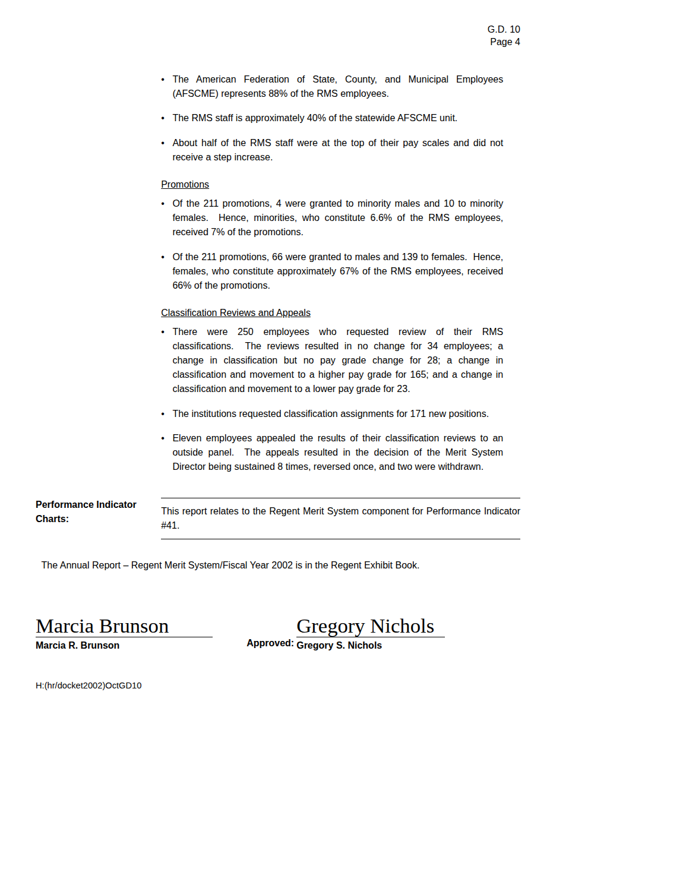G.D. 10
Page 4
The American Federation of State, County, and Municipal Employees (AFSCME) represents 88% of the RMS employees.
The RMS staff is approximately 40% of the statewide AFSCME unit.
About half of the RMS staff were at the top of their pay scales and did not receive a step increase.
Promotions
Of the 211 promotions, 4 were granted to minority males and 10 to minority females. Hence, minorities, who constitute 6.6% of the RMS employees, received 7% of the promotions.
Of the 211 promotions, 66 were granted to males and 139 to females. Hence, females, who constitute approximately 67% of the RMS employees, received 66% of the promotions.
Classification Reviews and Appeals
There were 250 employees who requested review of their RMS classifications. The reviews resulted in no change for 34 employees; a change in classification but no pay grade change for 28; a change in classification and movement to a higher pay grade for 165; and a change in classification and movement to a lower pay grade for 23.
The institutions requested classification assignments for 171 new positions.
Eleven employees appealed the results of their classification reviews to an outside panel. The appeals resulted in the decision of the Merit System Director being sustained 8 times, reversed once, and two were withdrawn.
Performance Indicator Charts:
This report relates to the Regent Merit System component for Performance Indicator #41.
The Annual Report – Regent Merit System/Fiscal Year 2002 is in the Regent Exhibit Book.
Marcia Brunson
Marcia R. Brunson
Approved:
Gregory Nichols
Gregory S. Nichols
H:(hr/docket2002)OctGD10